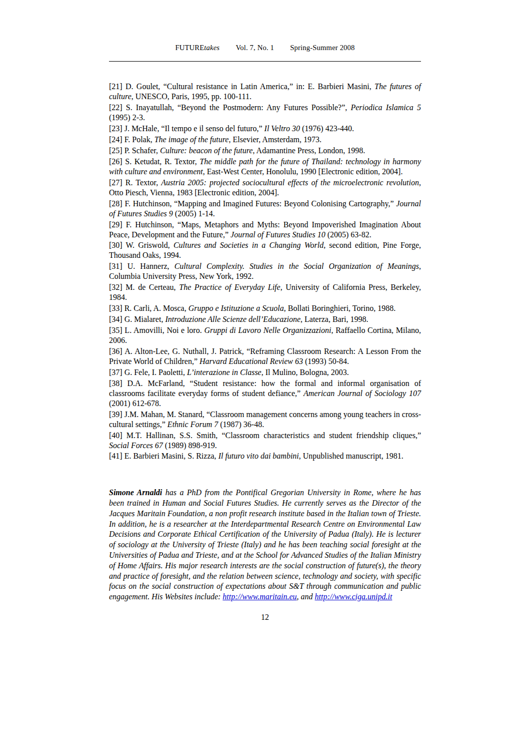FUTUREtakes Vol. 7, No. 1 Spring-Summer 2008
[21] D. Goulet, “Cultural resistance in Latin America,” in: E. Barbieri Masini, The futures of culture, UNESCO, Paris, 1995, pp. 100-111.
[22] S. Inayatullah, “Beyond the Postmodern: Any Futures Possible?”, Periodica Islamica 5 (1995) 2-3.
[23] J. McHale, “Il tempo e il senso del futuro,” Il Veltro 30 (1976) 423-440.
[24] F. Polak, The image of the future, Elsevier, Amsterdam, 1973.
[25] P. Schafer, Culture: beacon of the future, Adamantine Press, London, 1998.
[26] S. Ketudat, R. Textor, The middle path for the future of Thailand: technology in harmony with culture and environment, East-West Center, Honolulu, 1990 [Electronic edition, 2004].
[27] R. Textor, Austria 2005: projected sociocultural effects of the microelectronic revolution, Otto Piesch, Vienna, 1983 [Electronic edition, 2004].
[28] F. Hutchinson, “Mapping and Imagined Futures: Beyond Colonising Cartography,” Journal of Futures Studies 9 (2005) 1-14.
[29] F. Hutchinson, “Maps, Metaphors and Myths: Beyond Impoverished Imagination About Peace, Development and the Future,” Journal of Futures Studies 10 (2005) 63-82.
[30] W. Griswold, Cultures and Societies in a Changing World, second edition, Pine Forge, Thousand Oaks, 1994.
[31] U. Hannerz, Cultural Complexity. Studies in the Social Organization of Meanings, Columbia University Press, New York, 1992.
[32] M. de Certeau, The Practice of Everyday Life, University of California Press, Berkeley, 1984.
[33] R. Carli, A. Mosca, Gruppo e Istituzione a Scuola, Bollati Boringhieri, Torino, 1988.
[34] G. Mialaret, Introduzione Alle Scienze dell’Educazione, Laterza, Bari, 1998.
[35] L. Amovilli, Noi e loro. Gruppi di Lavoro Nelle Organizzazioni, Raffaello Cortina, Milano, 2006.
[36] A. Alton-Lee, G. Nuthall, J. Patrick, “Reframing Classroom Research: A Lesson From the Private World of Children,” Harvard Educational Review 63 (1993) 50-84.
[37] G. Fele, I. Paoletti, L’interazione in Classe, Il Mulino, Bologna, 2003.
[38] D.A. McFarland, “Student resistance: how the formal and informal organisation of classrooms facilitate everyday forms of student defiance,” American Journal of Sociology 107 (2001) 612-678.
[39] J.M. Mahan, M. Stanard, “Classroom management concerns among young teachers in cross-cultural settings,” Ethnic Forum 7 (1987) 36-48.
[40] M.T. Hallinan, S.S. Smith, “Classroom characteristics and student friendship cliques,” Social Forces 67 (1989) 898-919.
[41] E. Barbieri Masini, S. Rizza, Il futuro vito dai bambini, Unpublished manuscript, 1981.
Simone Arnaldi has a PhD from the Pontifical Gregorian University in Rome, where he has been trained in Human and Social Futures Studies. He currently serves as the Director of the Jacques Maritain Foundation, a non profit research institute based in the Italian town of Trieste. In addition, he is a researcher at the Interdepartmental Research Centre on Environmental Law Decisions and Corporate Ethical Certification of the University of Padua (Italy). He is lecturer of sociology at the University of Trieste (Italy) and he has been teaching social foresight at the Universities of Padua and Trieste, and at the School for Advanced Studies of the Italian Ministry of Home Affairs. His major research interests are the social construction of future(s), the theory and practice of foresight, and the relation between science, technology and society, with specific focus on the social construction of expectations about S&T through communication and public engagement. His Websites include: http://www.maritain.eu, and http://www.ciga.unipd.it
12